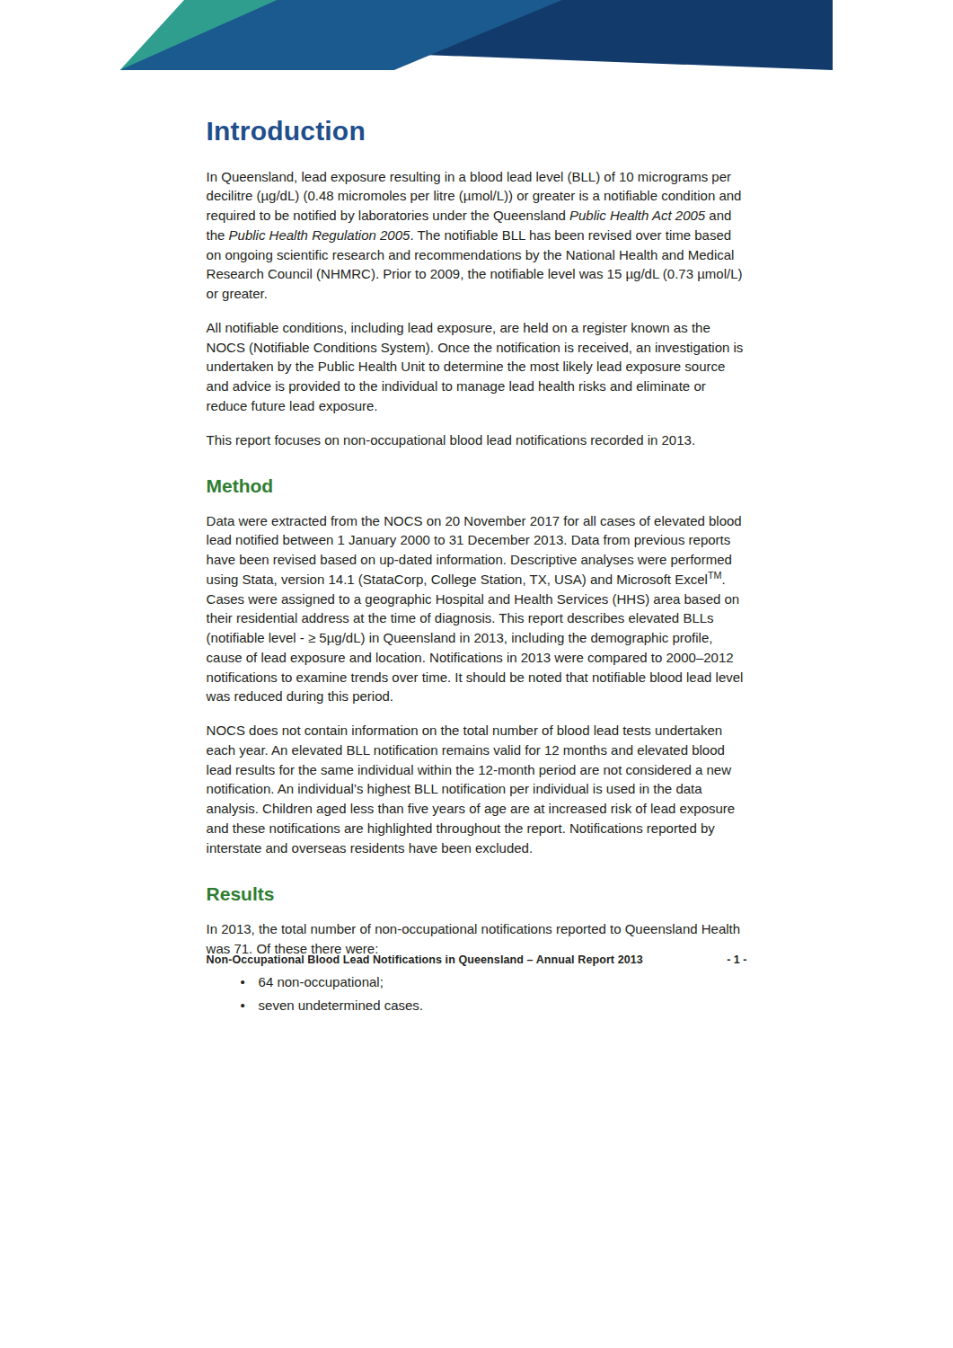Introduction
In Queensland, lead exposure resulting in a blood lead level (BLL) of 10 micrograms per decilitre (µg/dL) (0.48 micromoles per litre (µmol/L)) or greater is a notifiable condition and required to be notified by laboratories under the Queensland Public Health Act 2005 and the Public Health Regulation 2005. The notifiable BLL has been revised over time based on ongoing scientific research and recommendations by the National Health and Medical Research Council (NHMRC). Prior to 2009, the notifiable level was 15 µg/dL (0.73 µmol/L) or greater.
All notifiable conditions, including lead exposure, are held on a register known as the NOCS (Notifiable Conditions System). Once the notification is received, an investigation is undertaken by the Public Health Unit to determine the most likely lead exposure source and advice is provided to the individual to manage lead health risks and eliminate or reduce future lead exposure.
This report focuses on non-occupational blood lead notifications recorded in 2013.
Method
Data were extracted from the NOCS on 20 November 2017 for all cases of elevated blood lead notified between 1 January 2000 to 31 December 2013. Data from previous reports have been revised based on up-dated information. Descriptive analyses were performed using Stata, version 14.1 (StataCorp, College Station, TX, USA) and Microsoft ExcelTM. Cases were assigned to a geographic Hospital and Health Services (HHS) area based on their residential address at the time of diagnosis. This report describes elevated BLLs (notifiable level - ≥ 5µg/dL) in Queensland in 2013, including the demographic profile, cause of lead exposure and location. Notifications in 2013 were compared to 2000–2012 notifications to examine trends over time. It should be noted that notifiable blood lead level was reduced during this period.
NOCS does not contain information on the total number of blood lead tests undertaken each year. An elevated BLL notification remains valid for 12 months and elevated blood lead results for the same individual within the 12-month period are not considered a new notification. An individual’s highest BLL notification per individual is used in the data analysis. Children aged less than five years of age are at increased risk of lead exposure and these notifications are highlighted throughout the report. Notifications reported by interstate and overseas residents have been excluded.
Results
In 2013, the total number of non-occupational notifications reported to Queensland Health was 71. Of these there were:
64 non-occupational;
seven undetermined cases.
Non-Occupational Blood Lead Notifications in Queensland – Annual Report 2013
- 1 -